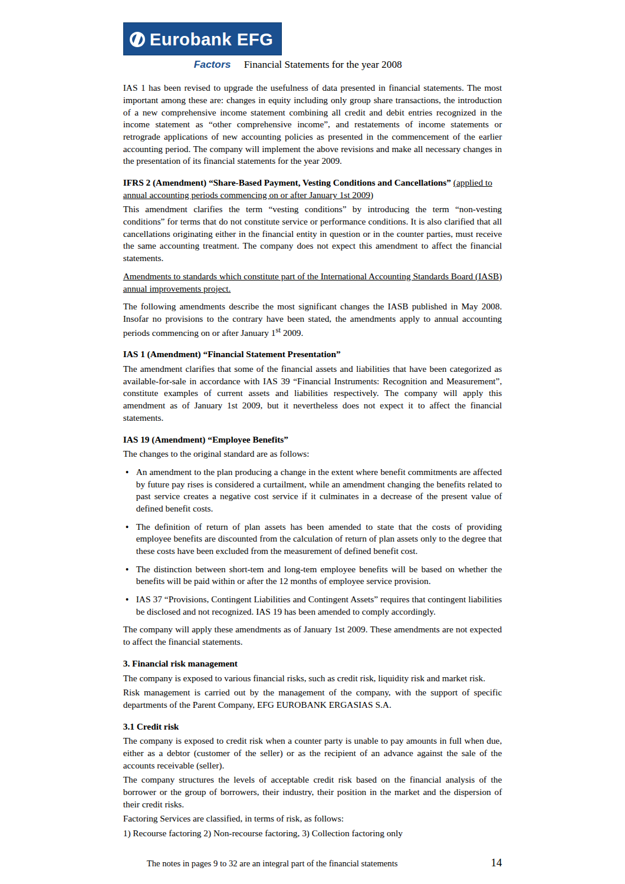Eurobank EFG
Factors Financial Statements for the year 2008
IAS 1 has been revised to upgrade the usefulness of data presented in financial statements. The most important among these are: changes in equity including only group share transactions, the introduction of a new comprehensive income statement combining all credit and debit entries recognized in the income statement as “other comprehensive income”, and restatements of income statements or retrograde applications of new accounting policies as presented in the commencement of the earlier accounting period. The company will implement the above revisions and make all necessary changes in the presentation of its financial statements for the year 2009.
IFRS 2 (Amendment) “Share-Based Payment, Vesting Conditions and Cancellations” (applied to annual accounting periods commencing on or after January 1st 2009)
This amendment clarifies the term “vesting conditions” by introducing the term “non-vesting conditions” for terms that do not constitute service or performance conditions. It is also clarified that all cancellations originating either in the financial entity in question or in the counter parties, must receive the same accounting treatment. The company does not expect this amendment to affect the financial statements.
Amendments to standards which constitute part of the International Accounting Standards Board (IASB) annual improvements project.
The following amendments describe the most significant changes the IASB published in May 2008. Insofar no provisions to the contrary have been stated, the amendments apply to annual accounting periods commencing on or after January 1st 2009.
IAS 1 (Amendment) “Financial Statement Presentation”
The amendment clarifies that some of the financial assets and liabilities that have been categorized as available-for-sale in accordance with IAS 39 “Financial Instruments: Recognition and Measurement”, constitute examples of current assets and liabilities respectively. The company will apply this amendment as of January 1st 2009, but it nevertheless does not expect it to affect the financial statements.
IAS 19 (Amendment) “Employee Benefits”
The changes to the original standard are as follows:
An amendment to the plan producing a change in the extent where benefit commitments are affected by future pay rises is considered a curtailment, while an amendment changing the benefits related to past service creates a negative cost service if it culminates in a decrease of the present value of defined benefit costs.
The definition of return of plan assets has been amended to state that the costs of providing employee benefits are discounted from the calculation of return of plan assets only to the degree that these costs have been excluded from the measurement of defined benefit cost.
The distinction between short-tem and long-tem employee benefits will be based on whether the benefits will be paid within or after the 12 months of employee service provision.
IAS 37 “Provisions, Contingent Liabilities and Contingent Assets” requires that contingent liabilities be disclosed and not recognized. IAS 19 has been amended to comply accordingly.
The company will apply these amendments as of January 1st 2009. These amendments are not expected to affect the financial statements.
3. Financial risk management
The company is exposed to various financial risks, such as credit risk, liquidity risk and market risk.
Risk management is carried out by the management of the company, with the support of specific departments of the Parent Company, EFG EUROBANK ERGASIAS S.A.
3.1 Credit risk
The company is exposed to credit risk when a counter party is unable to pay amounts in full when due, either as a debtor (customer of the seller) or as the recipient of an advance against the sale of the accounts receivable (seller).
The company structures the levels of acceptable credit risk based on the financial analysis of the borrower or the group of borrowers, their industry, their position in the market and the dispersion of their credit risks.
Factoring Services are classified, in terms of risk, as follows:
1) Recourse factoring 2) Non-recourse factoring, 3) Collection factoring only
The notes in pages 9 to 32 are an integral part of the financial statements
14